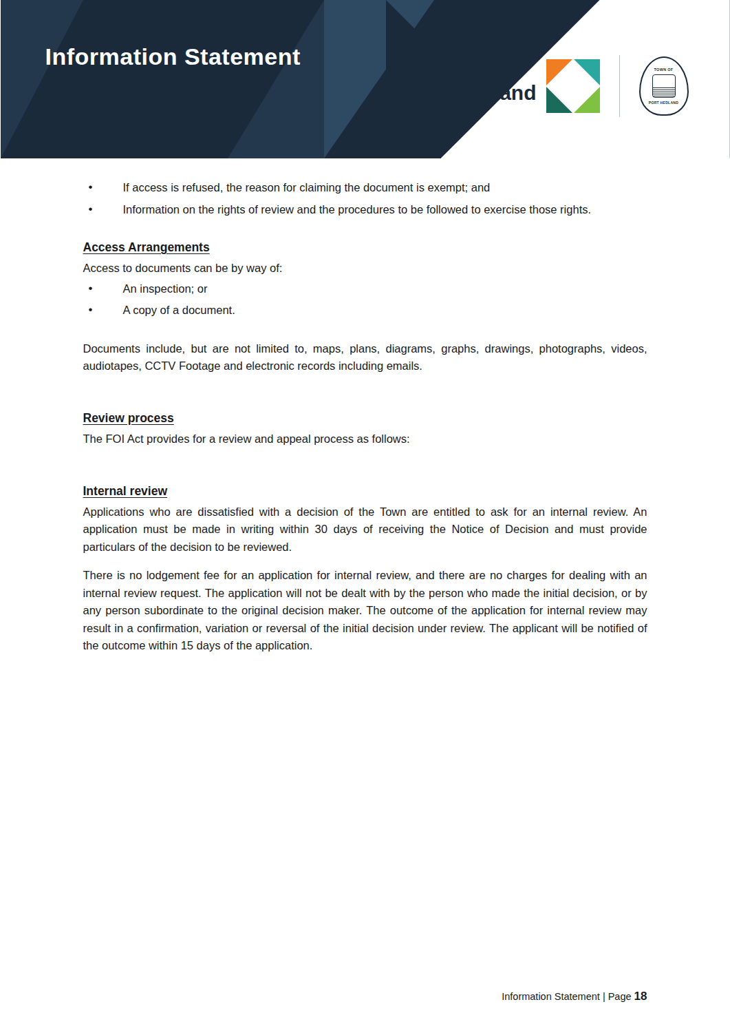Information Statement
Town of
Port Hedland
TOWN OF
PORT HEDLAND
If access is refused, the reason for claiming the document is exempt; and
Information on the rights of review and the procedures to be followed to exercise those rights.
Access Arrangements
Access to documents can be by way of:
An inspection; or
A copy of a document.
Documents include, but are not limited to, maps, plans, diagrams, graphs, drawings, photographs, videos, audiotapes, CCTV Footage and electronic records including emails.
Review process
The FOI Act provides for a review and appeal process as follows:
Internal review
Applications who are dissatisfied with a decision of the Town are entitled to ask for an internal review. An application must be made in writing within 30 days of receiving the Notice of Decision and must provide particulars of the decision to be reviewed.
There is no lodgement fee for an application for internal review, and there are no charges for dealing with an internal review request. The application will not be dealt with by the person who made the initial decision, or by any person subordinate to the original decision maker. The outcome of the application for internal review may result in a confirmation, variation or reversal of the initial decision under review. The applicant will be notified of the outcome within 15 days of the application.
Information Statement | Page 18